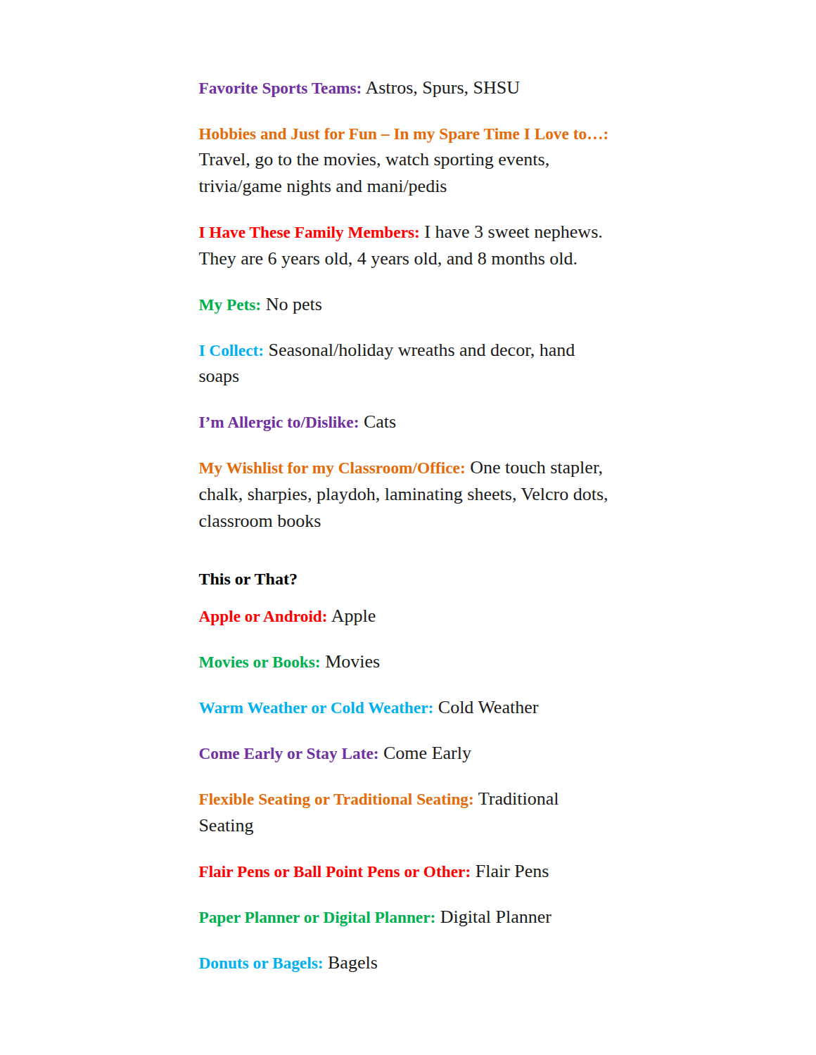Favorite Sports Teams: Astros, Spurs, SHSU
Hobbies and Just for Fun – In my Spare Time I Love to…: Travel, go to the movies, watch sporting events, trivia/game nights and mani/pedis
I Have These Family Members: I have 3 sweet nephews. They are 6 years old, 4 years old, and 8 months old.
My Pets: No pets
I Collect: Seasonal/holiday wreaths and decor, hand soaps
I’m Allergic to/Dislike: Cats
My Wishlist for my Classroom/Office: One touch stapler, chalk, sharpies, playdoh, laminating sheets, Velcro dots, classroom books
This or That?
Apple or Android: Apple
Movies or Books: Movies
Warm Weather or Cold Weather: Cold Weather
Come Early or Stay Late: Come Early
Flexible Seating or Traditional Seating: Traditional Seating
Flair Pens or Ball Point Pens or Other: Flair Pens
Paper Planner or Digital Planner: Digital Planner
Donuts or Bagels: Bagels